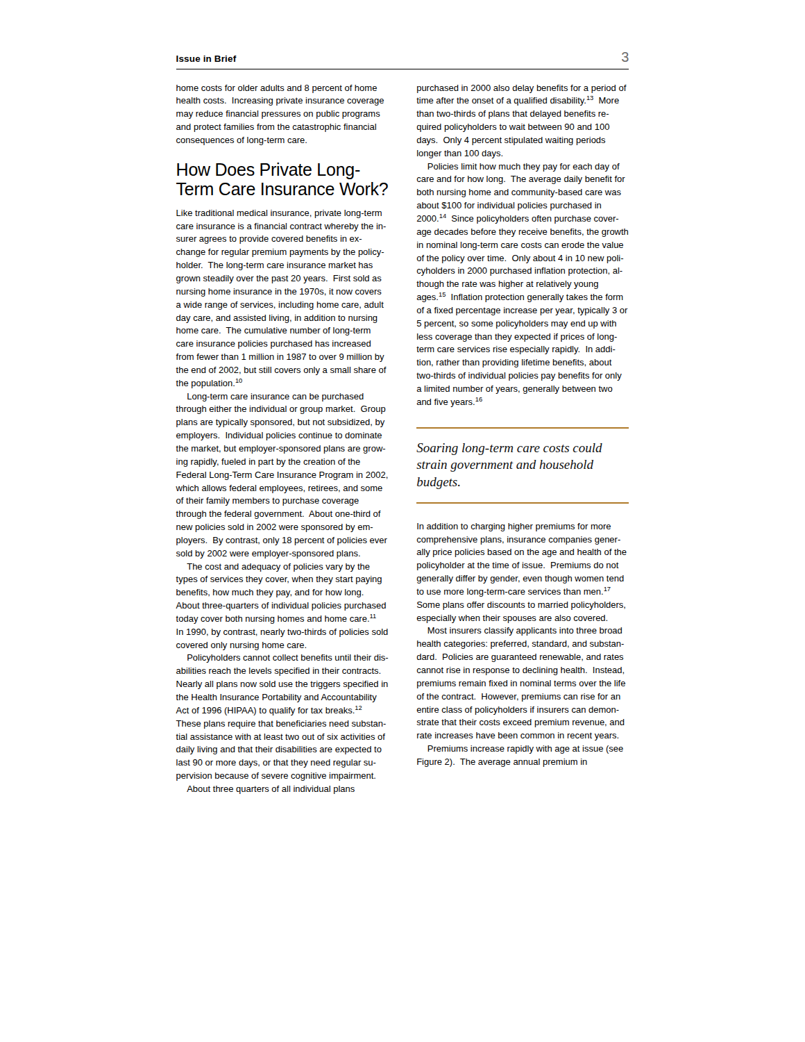Issue in Brief
3
home costs for older adults and 8 percent of home health costs. Increasing private insurance coverage may reduce financial pressures on public programs and protect families from the catastrophic financial consequences of long-term care.
How Does Private Long-Term Care Insurance Work?
Like traditional medical insurance, private long-term care insurance is a financial contract whereby the insurer agrees to provide covered benefits in exchange for regular premium payments by the policyholder. The long-term care insurance market has grown steadily over the past 20 years. First sold as nursing home insurance in the 1970s, it now covers a wide range of services, including home care, adult day care, and assisted living, in addition to nursing home care. The cumulative number of long-term care insurance policies purchased has increased from fewer than 1 million in 1987 to over 9 million by the end of 2002, but still covers only a small share of the population.10
Long-term care insurance can be purchased through either the individual or group market. Group plans are typically sponsored, but not subsidized, by employers. Individual policies continue to dominate the market, but employer-sponsored plans are growing rapidly, fueled in part by the creation of the Federal Long-Term Care Insurance Program in 2002, which allows federal employees, retirees, and some of their family members to purchase coverage through the federal government. About one-third of new policies sold in 2002 were sponsored by employers. By contrast, only 18 percent of policies ever sold by 2002 were employer-sponsored plans.
The cost and adequacy of policies vary by the types of services they cover, when they start paying benefits, how much they pay, and for how long. About three-quarters of individual policies purchased today cover both nursing homes and home care.11 In 1990, by contrast, nearly two-thirds of policies sold covered only nursing home care.
Policyholders cannot collect benefits until their disabilities reach the levels specified in their contracts. Nearly all plans now sold use the triggers specified in the Health Insurance Portability and Accountability Act of 1996 (HIPAA) to qualify for tax breaks.12 These plans require that beneficiaries need substantial assistance with at least two out of six activities of daily living and that their disabilities are expected to last 90 or more days, or that they need regular supervision because of severe cognitive impairment.
About three quarters of all individual plans
purchased in 2000 also delay benefits for a period of time after the onset of a qualified disability.13 More than two-thirds of plans that delayed benefits required policyholders to wait between 90 and 100 days. Only 4 percent stipulated waiting periods longer than 100 days.
Policies limit how much they pay for each day of care and for how long. The average daily benefit for both nursing home and community-based care was about $100 for individual policies purchased in 2000.14 Since policyholders often purchase coverage decades before they receive benefits, the growth in nominal long-term care costs can erode the value of the policy over time. Only about 4 in 10 new policyholders in 2000 purchased inflation protection, although the rate was higher at relatively young ages.15 Inflation protection generally takes the form of a fixed percentage increase per year, typically 3 or 5 percent, so some policyholders may end up with less coverage than they expected if prices of long-term care services rise especially rapidly. In addition, rather than providing lifetime benefits, about two-thirds of individual policies pay benefits for only a limited number of years, generally between two and five years.16
Soaring long-term care costs could strain government and household budgets.
In addition to charging higher premiums for more comprehensive plans, insurance companies generally price policies based on the age and health of the policyholder at the time of issue. Premiums do not generally differ by gender, even though women tend to use more long-term-care services than men.17 Some plans offer discounts to married policyholders, especially when their spouses are also covered.
Most insurers classify applicants into three broad health categories: preferred, standard, and substandard. Policies are guaranteed renewable, and rates cannot rise in response to declining health. Instead, premiums remain fixed in nominal terms over the life of the contract. However, premiums can rise for an entire class of policyholders if insurers can demonstrate that their costs exceed premium revenue, and rate increases have been common in recent years.
Premiums increase rapidly with age at issue (see Figure 2). The average annual premium in